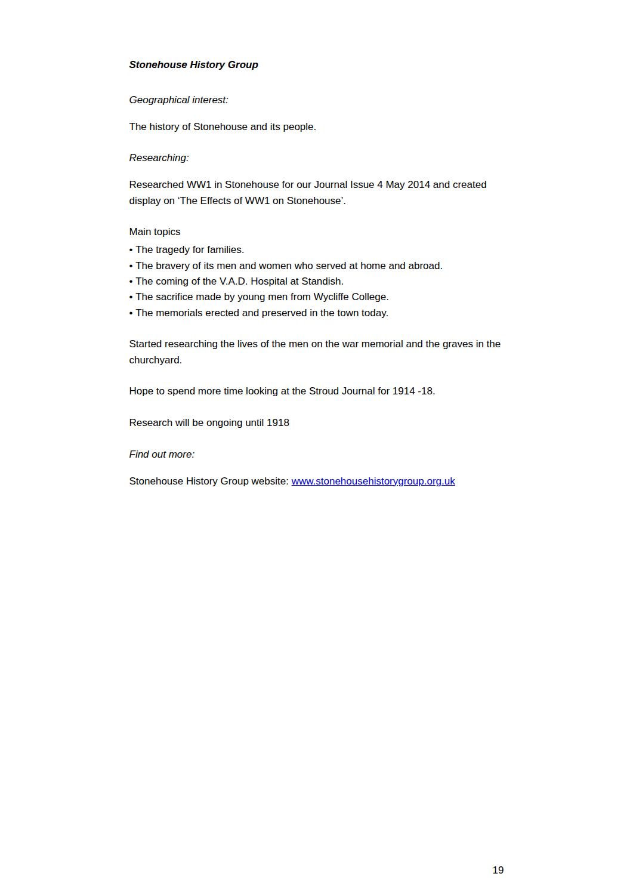Stonehouse History Group
Geographical interest:
The history of Stonehouse and its people.
Researching:
Researched WW1 in Stonehouse for our Journal Issue 4 May 2014 and created display on ‘The Effects of WW1 on Stonehouse’.
Main topics
The tragedy for families.
The bravery of its men and women who served at home and abroad.
The coming of the V.A.D. Hospital at Standish.
The sacrifice made by young men from Wycliffe College.
The memorials erected and preserved in the town today.
Started researching the lives of the men on the war memorial and the graves in the churchyard.
Hope to spend more time looking at the Stroud Journal for 1914 -18.
Research will be ongoing until 1918
Find out more:
Stonehouse History Group website: www.stonehousehistorygroup.org.uk
19